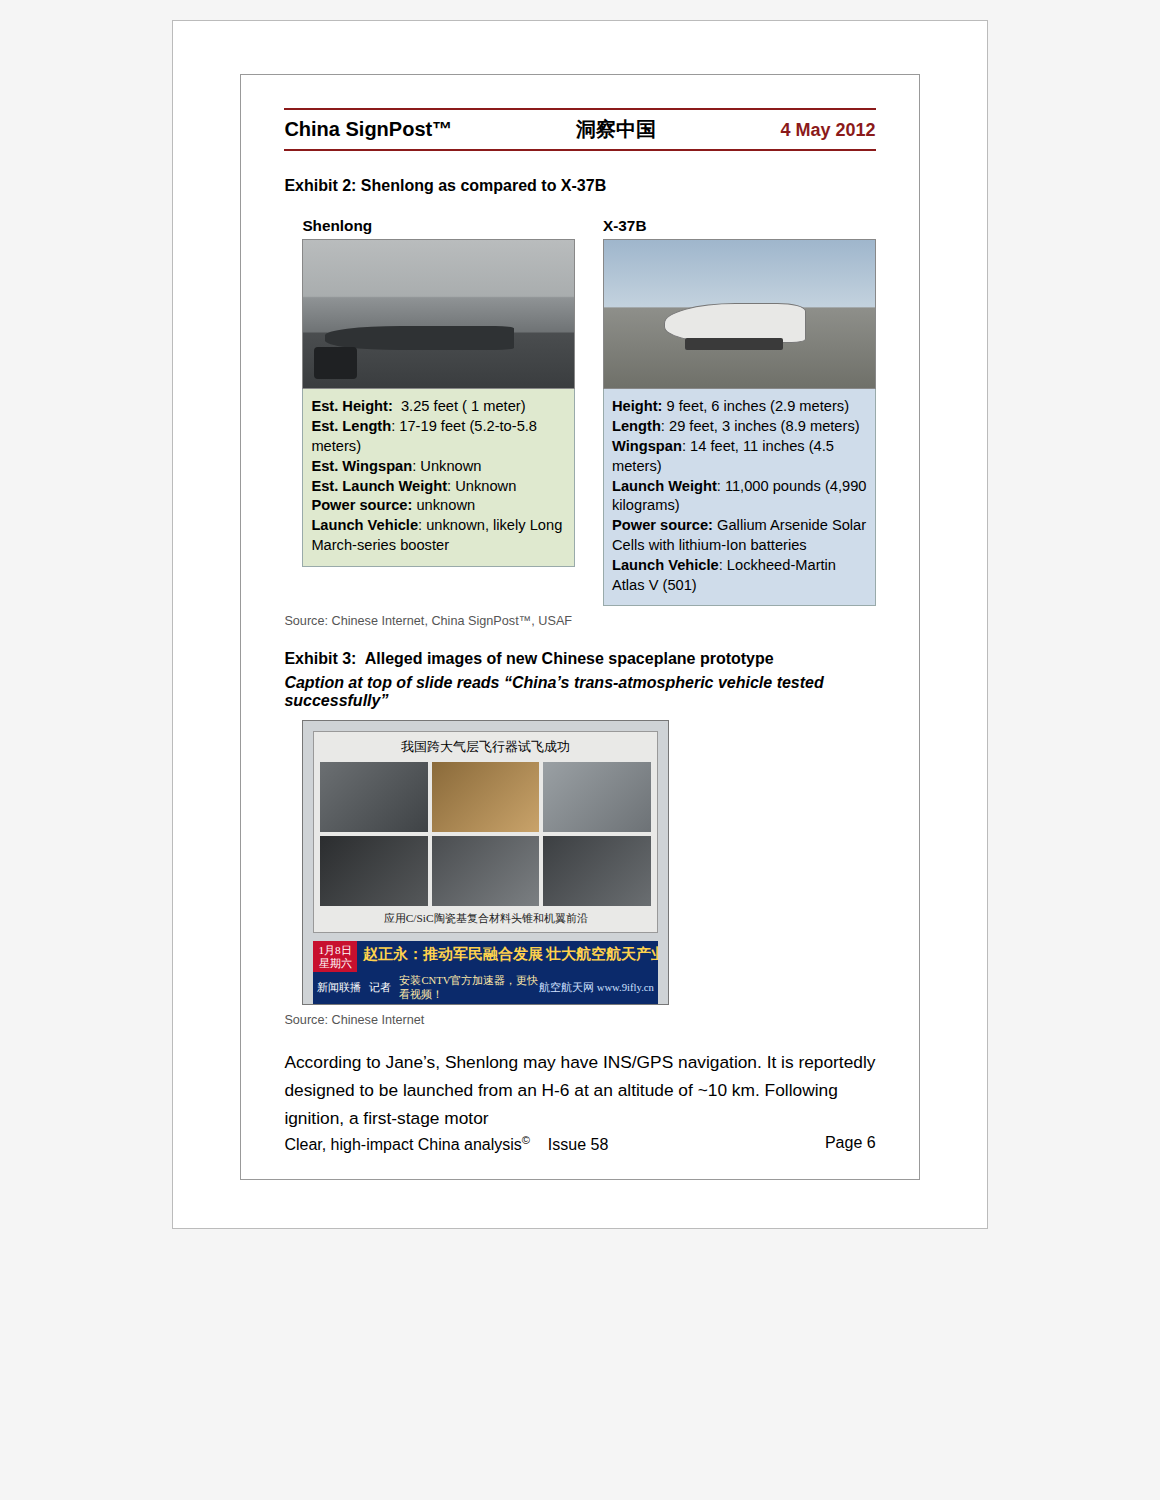China SignPost™ 洞察中国 4 May 2012
Exhibit 2: Shenlong as compared to X-37B
Shenlong
Est. Height: 3.25 feet ( 1 meter)
Est. Length: 17-19 feet (5.2-to-5.8 meters)
Est. Wingspan: Unknown
Est. Launch Weight: Unknown
Power source: unknown
Launch Vehicle: unknown, likely Long March-series booster
X-37B
Height: 9 feet, 6 inches (2.9 meters)
Length: 29 feet, 3 inches (8.9 meters)
Wingspan: 14 feet, 11 inches (4.5 meters)
Launch Weight: 11,000 pounds (4,990 kilograms)
Power source: Gallium Arsenide Solar Cells with lithium-Ion batteries
Launch Vehicle: Lockheed-Martin Atlas V (501)
Source: Chinese Internet, China SignPost™, USAF
Exhibit 3: Alleged images of new Chinese spaceplane prototype
Caption at top of slide reads “China’s trans-atmospheric vehicle tested successfully”
我国跨大气层飞行器试飞成功
应用C/SiC陶瓷基复合材料头锥和机翼前沿
1月8日
星期六
赵正永：推动军民融合发展 壮大航空航天产业
新闻联播 记者 安装CNTV官方加速器，更快看视频！ 航空航天网 www.9ifly.cn
Source: Chinese Internet
According to Jane’s, Shenlong may have INS/GPS navigation. It is reportedly designed to be launched from an H-6 at an altitude of ~10 km. Following ignition, a first-stage motor
Clear, high-impact China analysis© Issue 58 Page 6